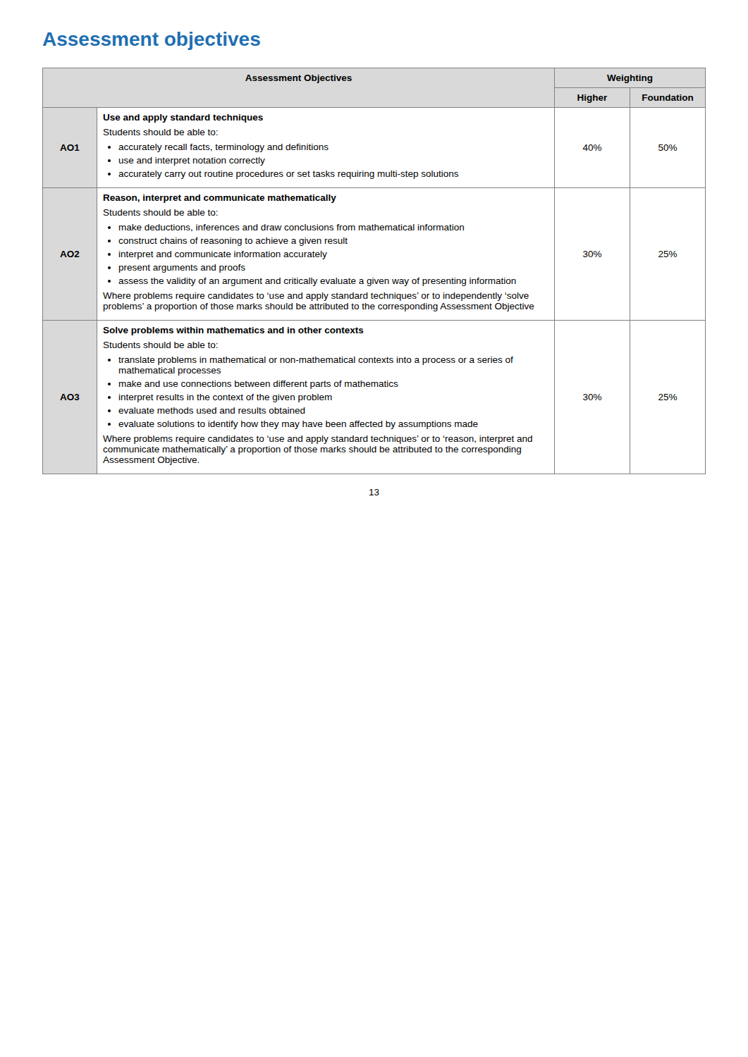Assessment objectives
| Assessment Objectives | Weighting |
| --- | --- |
| Higher | Foundation |
| AO1 | Use and apply standard techniques Students should be able to: accurately recall facts, terminology and definitions use and interpret notation correctly accurately carry out routine procedures or set tasks requiring multi-step solutions | 40% | 50% |
| AO2 | Reason, interpret and communicate mathematically Students should be able to: make deductions, inferences and draw conclusions from mathematical information construct chains of reasoning to achieve a given result interpret and communicate information accurately present arguments and proofs assess the validity of an argument and critically evaluate a given way of presenting information Where problems require candidates to ‘use and apply standard techniques’ or to independently ‘solve problems’ a proportion of those marks should be attributed to the corresponding Assessment Objective | 30% | 25% |
| AO3 | Solve problems within mathematics and in other contexts Students should be able to: translate problems in mathematical or non-mathematical contexts into a process or a series of mathematical processes make and use connections between different parts of mathematics interpret results in the context of the given problem evaluate methods used and results obtained evaluate solutions to identify how they may have been affected by assumptions made Where problems require candidates to ‘use and apply standard techniques’ or to ‘reason, interpret and communicate mathematically’ a proportion of those marks should be attributed to the corresponding Assessment Objective. | 30% | 25% |
13